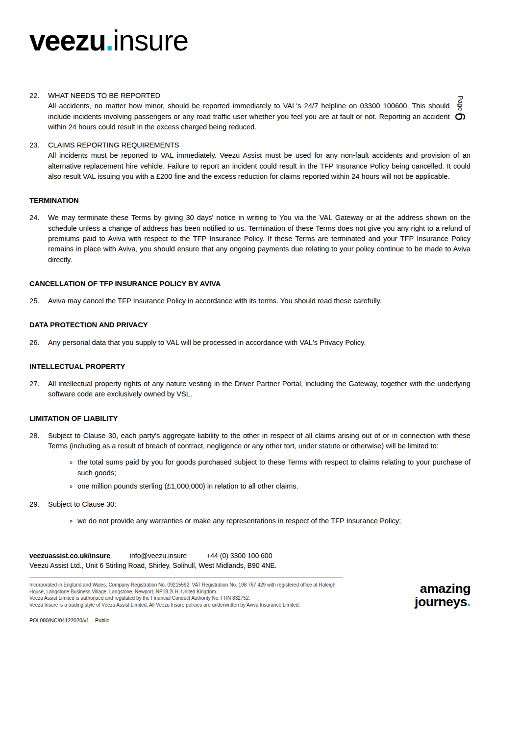veezu. insure
Page 6
22. What needs to be reported
All accidents, no matter how minor, should be reported immediately to VAL's 24/7 helpline on 03300 100600. This should include incidents involving passengers or any road traffic user whether you feel you are at fault or not. Reporting an accident within 24 hours could result in the excess charged being reduced.
23. Claims reporting requirements
All incidents must be reported to VAL immediately. Veezu Assist must be used for any non-fault accidents and provision of an alternative replacement hire vehicle. Failure to report an incident could result in the TFP Insurance Policy being cancelled. It could also result VAL issuing you with a £200 fine and the excess reduction for claims reported within 24 hours will not be applicable.
Termination
24. We may terminate these Terms by giving 30 days' notice in writing to You via the VAL Gateway or at the address shown on the schedule unless a change of address has been notified to us. Termination of these Terms does not give you any right to a refund of premiums paid to Aviva with respect to the TFP Insurance Policy. If these Terms are terminated and your TFP Insurance Policy remains in place with Aviva, you should ensure that any ongoing payments due relating to your policy continue to be made to Aviva directly.
Cancellation of TFP Insurance Policy by Aviva
25. Aviva may cancel the TFP Insurance Policy in accordance with its terms. You should read these carefully.
Data Protection and Privacy
26. Any personal data that you supply to VAL will be processed in accordance with VAL's Privacy Policy.
Intellectual Property
27. All intellectual property rights of any nature vesting in the Driver Partner Portal, including the Gateway, together with the underlying software code are exclusively owned by VSL.
Limitation of Liability
28. Subject to Clause 30, each party's aggregate liability to the other in respect of all claims arising out of or in connection with these Terms (including as a result of breach of contract, negligence or any other tort, under statute or otherwise) will be limited to:
the total sums paid by you for goods purchased subject to these Terms with respect to claims relating to your purchase of such goods;
one million pounds sterling (£1,000,000) in relation to all other claims.
29. Subject to Clause 30:
we do not provide any warranties or make any representations in respect of the TFP Insurance Policy;
veezuassist.co.uk/insure info@veezu.insure +44 (0) 3300 100 600
Veezu Assist Ltd., Unit 6 Stirling Road, Shirley, Solihull, West Midlands, B90 4NE.
Incorporated in England and Wales, Company Registration No. 09215592, VAT Registration No. 198 767 429 with registered office at Raleigh House, Langstone Business Village, Langstone, Newport, NP18 2LH, United Kingdom.
Veezu Assist Limited is authorised and regulated by the Financial Conduct Authority No. FRN 832752.
Veezu Insure is a trading style of Veezu Assist Limited, All Veezu Insure policies are underwritten by Aviva Insurance Limited.
amazing
journeys.
POL080/NC/04122020/v1 – Public